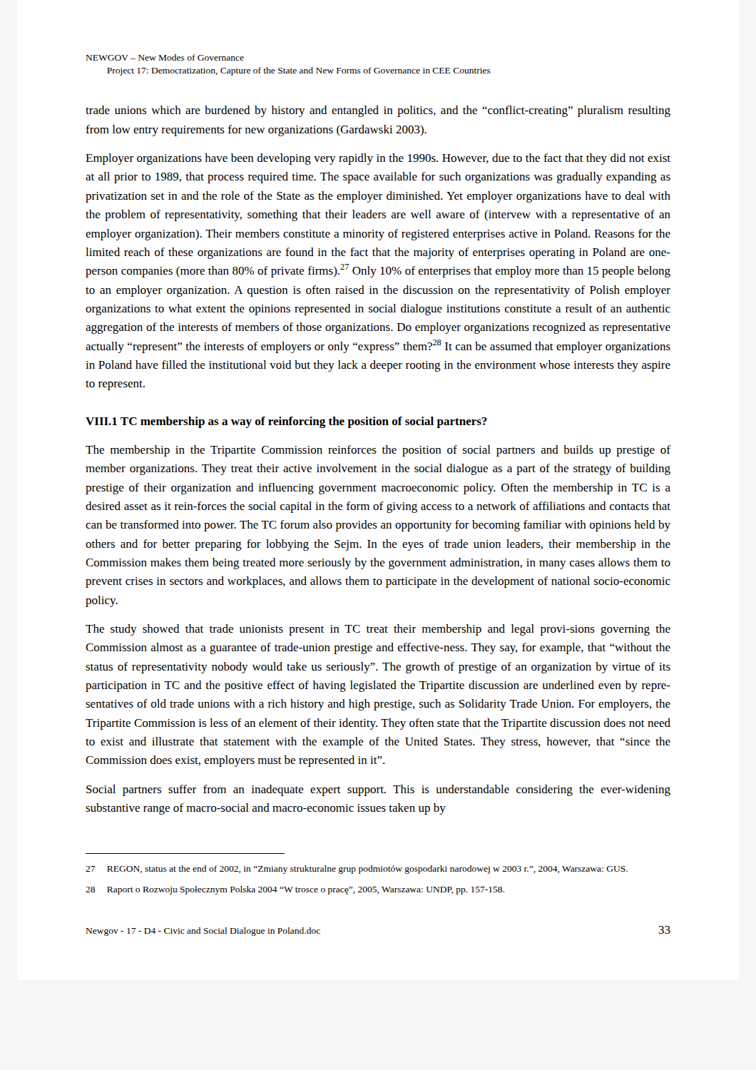NEWGOV – New Modes of Governance
Project 17: Democratization, Capture of the State and New Forms of Governance in CEE Countries
trade unions which are burdened by history and entangled in politics, and the “conflict-creating” pluralism resulting from low entry requirements for new organizations (Gardawski 2003).
Employer organizations have been developing very rapidly in the 1990s. However, due to the fact that they did not exist at all prior to 1989, that process required time. The space available for such organizations was gradually expanding as privatization set in and the role of the State as the employer diminished. Yet employer organizations have to deal with the problem of representativity, something that their leaders are well aware of (intervew with a representative of an employer organization). Their members constitute a minority of registered enterprises active in Poland. Reasons for the limited reach of these organizations are found in the fact that the majority of enterprises operating in Poland are one-person companies (more than 80% of private firms).27 Only 10% of enterprises that employ more than 15 people belong to an employer organization. A question is often raised in the discussion on the representativity of Polish employer organizations to what extent the opinions represented in social dialogue institutions constitute a result of an authentic aggregation of the interests of members of those organizations. Do employer organizations recognized as representative actually “represent” the interests of employers or only “express” them?28 It can be assumed that employer organizations in Poland have filled the institutional void but they lack a deeper rooting in the environment whose interests they aspire to represent.
VIII.1 TC membership as a way of reinforcing the position of social partners?
The membership in the Tripartite Commission reinforces the position of social partners and builds up prestige of member organizations. They treat their active involvement in the social dialogue as a part of the strategy of building prestige of their organization and influencing government macroeconomic policy. Often the membership in TC is a desired asset as it rein-forces the social capital in the form of giving access to a network of affiliations and contacts that can be transformed into power. The TC forum also provides an opportunity for becoming familiar with opinions held by others and for better preparing for lobbying the Sejm. In the eyes of trade union leaders, their membership in the Commission makes them being treated more seriously by the government administration, in many cases allows them to prevent crises in sectors and workplaces, and allows them to participate in the development of national socio-economic policy.
The study showed that trade unionists present in TC treat their membership and legal provi-sions governing the Commission almost as a guarantee of trade-union prestige and effective-ness. They say, for example, that “without the status of representativity nobody would take us seriously”. The growth of prestige of an organization by virtue of its participation in TC and the positive effect of having legislated the Tripartite discussion are underlined even by repre-sentatives of old trade unions with a rich history and high prestige, such as Solidarity Trade Union. For employers, the Tripartite Commission is less of an element of their identity. They often state that the Tripartite discussion does not need to exist and illustrate that statement with the example of the United States. They stress, however, that “since the Commission does exist, employers must be represented in it”.
Social partners suffer from an inadequate expert support. This is understandable considering the ever-widening substantive range of macro-social and macro-economic issues taken up by
27 REGON, status at the end of 2002, in “Zmiany strukturalne grup podmiotów gospodarki narodowej w 2003 r.”, 2004, Warszawa: GUS.
28 Raport o Rozwoju Społecznym Polska 2004 “W trosce o pracę”, 2005, Warszawa: UNDP, pp. 157-158.
Newgov - 17 - D4 - Civic and Social Dialogue in Poland.doc 33